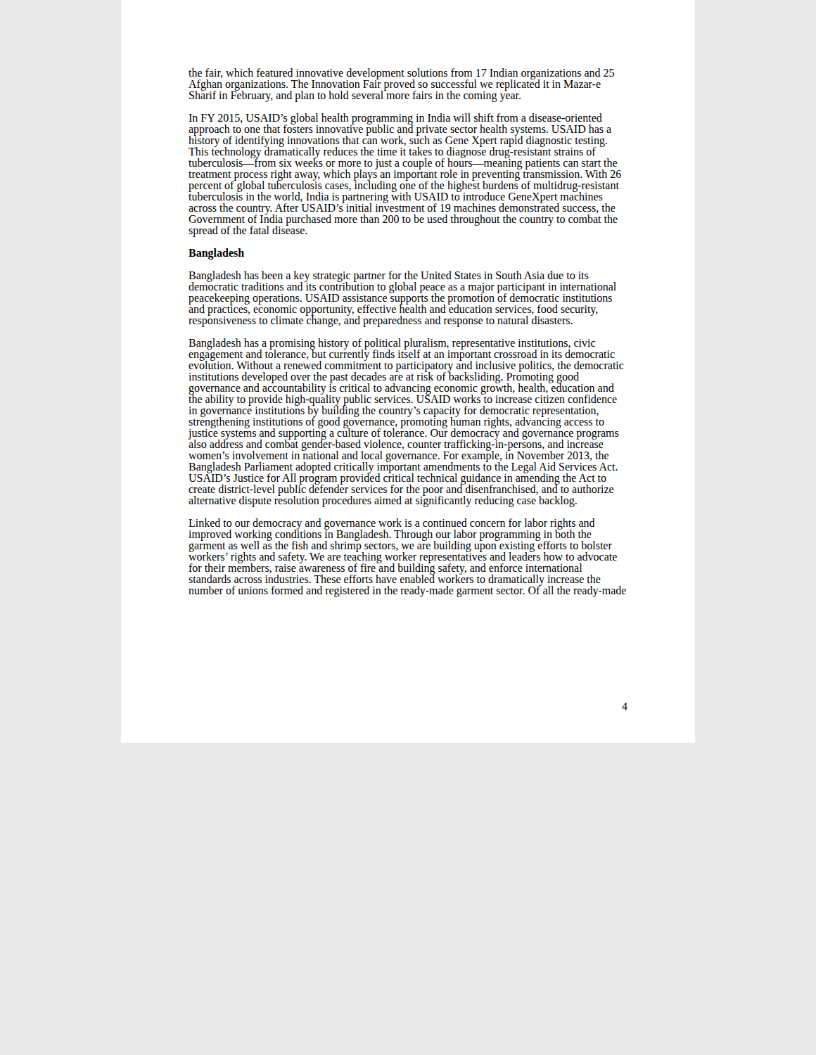the fair, which featured innovative development solutions from 17 Indian organizations and 25 Afghan organizations. The Innovation Fair proved so successful we replicated it in Mazar-e Sharif in February, and plan to hold several more fairs in the coming year.
In FY 2015, USAID’s global health programming in India will shift from a disease-oriented approach to one that fosters innovative public and private sector health systems. USAID has a history of identifying innovations that can work, such as Gene Xpert rapid diagnostic testing. This technology dramatically reduces the time it takes to diagnose drug-resistant strains of tuberculosis—from six weeks or more to just a couple of hours—meaning patients can start the treatment process right away, which plays an important role in preventing transmission. With 26 percent of global tuberculosis cases, including one of the highest burdens of multidrug-resistant tuberculosis in the world, India is partnering with USAID to introduce GeneXpert machines across the country. After USAID’s initial investment of 19 machines demonstrated success, the Government of India purchased more than 200 to be used throughout the country to combat the spread of the fatal disease.
Bangladesh
Bangladesh has been a key strategic partner for the United States in South Asia due to its democratic traditions and its contribution to global peace as a major participant in international peacekeeping operations. USAID assistance supports the promotion of democratic institutions and practices, economic opportunity, effective health and education services, food security, responsiveness to climate change, and preparedness and response to natural disasters.
Bangladesh has a promising history of political pluralism, representative institutions, civic engagement and tolerance, but currently finds itself at an important crossroad in its democratic evolution. Without a renewed commitment to participatory and inclusive politics, the democratic institutions developed over the past decades are at risk of backsliding. Promoting good governance and accountability is critical to advancing economic growth, health, education and the ability to provide high-quality public services. USAID works to increase citizen confidence in governance institutions by building the country’s capacity for democratic representation, strengthening institutions of good governance, promoting human rights, advancing access to justice systems and supporting a culture of tolerance. Our democracy and governance programs also address and combat gender-based violence, counter trafficking-in-persons, and increase women’s involvement in national and local governance. For example, in November 2013, the Bangladesh Parliament adopted critically important amendments to the Legal Aid Services Act. USAID’s Justice for All program provided critical technical guidance in amending the Act to create district-level public defender services for the poor and disenfranchised, and to authorize alternative dispute resolution procedures aimed at significantly reducing case backlog.
Linked to our democracy and governance work is a continued concern for labor rights and improved working conditions in Bangladesh. Through our labor programming in both the garment as well as the fish and shrimp sectors, we are building upon existing efforts to bolster workers’ rights and safety. We are teaching worker representatives and leaders how to advocate for their members, raise awareness of fire and building safety, and enforce international standards across industries. These efforts have enabled workers to dramatically increase the number of unions formed and registered in the ready-made garment sector. Of all the ready-made
4